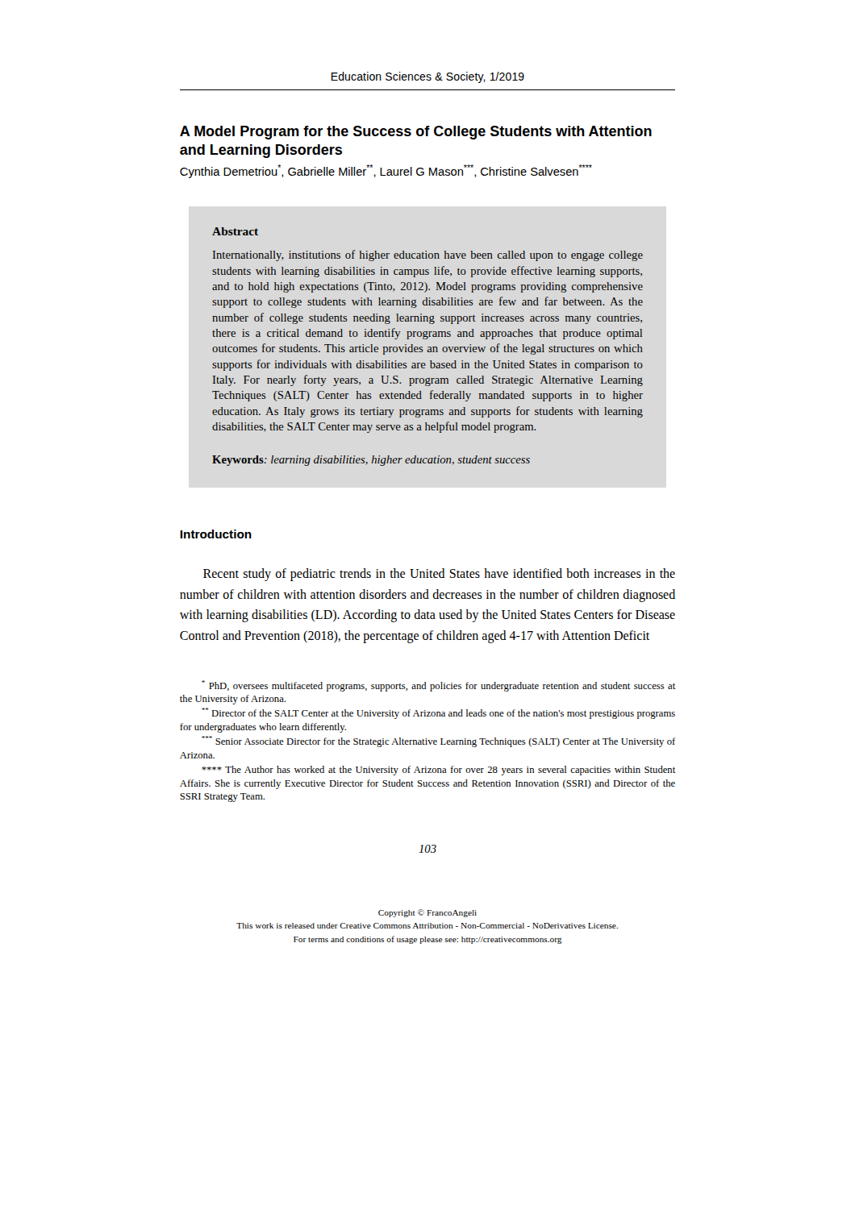Education Sciences & Society, 1/2019
A Model Program for the Success of College Students with Attention and Learning Disorders
Cynthia Demetriou*, Gabrielle Miller**, Laurel G Mason***, Christine Salvesen****
Abstract
Internationally, institutions of higher education have been called upon to engage college students with learning disabilities in campus life, to provide effective learning supports, and to hold high expectations (Tinto, 2012). Model programs providing comprehensive support to college students with learning disabilities are few and far between. As the number of college students needing learning support increases across many countries, there is a critical demand to identify programs and approaches that produce optimal outcomes for students. This article provides an overview of the legal structures on which supports for individuals with disabilities are based in the United States in comparison to Italy. For nearly forty years, a U.S. program called Strategic Alternative Learning Techniques (SALT) Center has extended federally mandated supports in to higher education. As Italy grows its tertiary programs and supports for students with learning disabilities, the SALT Center may serve as a helpful model program.
Keywords: learning disabilities, higher education, student success
Introduction
Recent study of pediatric trends in the United States have identified both increases in the number of children with attention disorders and decreases in the number of children diagnosed with learning disabilities (LD). According to data used by the United States Centers for Disease Control and Prevention (2018), the percentage of children aged 4-17 with Attention Deficit
* PhD, oversees multifaceted programs, supports, and policies for undergraduate retention and student success at the University of Arizona.
** Director of the SALT Center at the University of Arizona and leads one of the nation's most prestigious programs for undergraduates who learn differently.
*** Senior Associate Director for the Strategic Alternative Learning Techniques (SALT) Center at The University of Arizona.
**** The Author has worked at the University of Arizona for over 28 years in several capacities within Student Affairs. She is currently Executive Director for Student Success and Retention Innovation (SSRI) and Director of the SSRI Strategy Team.
103
Copyright © FrancoAngeli
This work is released under Creative Commons Attribution - Non-Commercial - NoDerivatives License.
For terms and conditions of usage please see: http://creativecommons.org